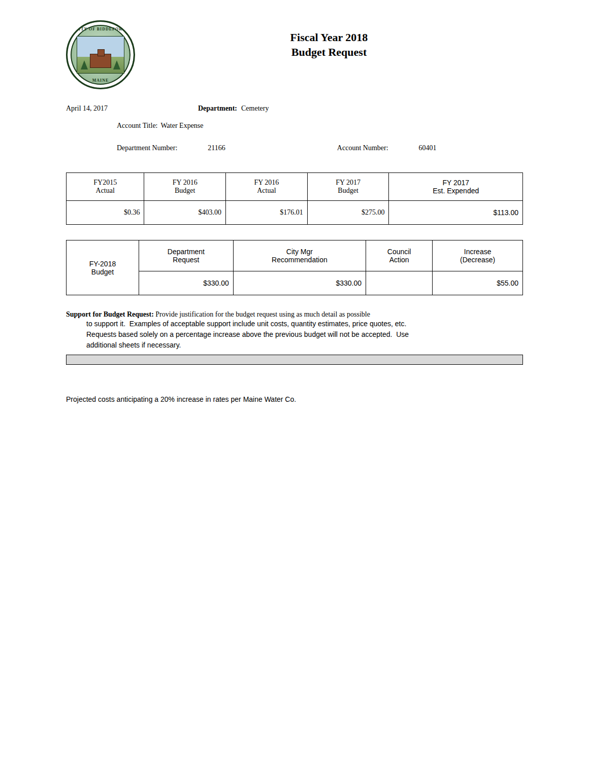City of Biddeford
Maine
Fiscal Year 2018
Budget Request
April 14, 2017
Department: Cemetery
Account Title: Water Expense
Department Number: 21166 Account Number: 60401
| FY2015 Actual | FY 2016 Budget | FY 2016 Actual | FY 2017 Budget | FY 2017 Est. Expended |
| --- | --- | --- | --- | --- |
| $0.36 | $403.00 | $176.01 | $275.00 | $113.00 |
| FY-2018 Budget | Department Request | City Mgr Recommendation | Council Action | Increase (Decrease) |
| $330.00 | $330.00 | | $55.00 |
Support for Budget Request: Provide justification for the budget request using as much detail as possible
to support it. Examples of acceptable support include unit costs, quantity estimates, price quotes, etc.
Requests based solely on a percentage increase above the previous budget will not be accepted. Use
additional sheets if necessary.
Projected costs anticipating a 20% increase in rates per Maine Water Co.